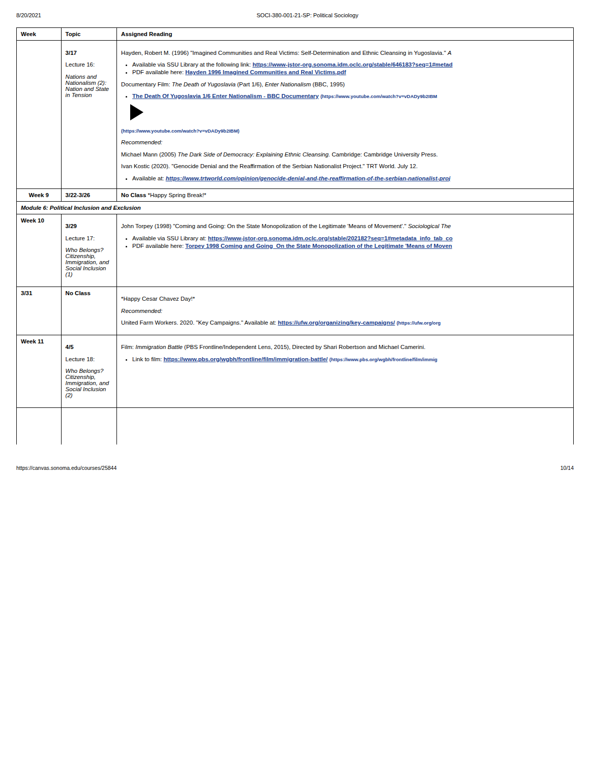8/20/2021
SOCI-380-001-21-SP: Political Sociology
| Week | Topic | Assigned Reading |
| --- | --- | --- |
| | 3/17 Lecture 16: Nations and Nationalism (2): Nation and State in Tension | Hayden, Robert M. (1996) "Imagined Communities and Real Victims: Self-Determination and Ethnic Cleansing in Yugoslavia." A Available via SSU Library at the following link: https://www-jstor-org.sonoma.idm.oclc.org/stable/646183?seq=1#metad PDF available here: Hayden 1996 Imagined Communities and Real Victims.pdf Documentary Film: The Death of Yugoslavia (Part 1/6), Enter Nationalism (BBC, 1995) The Death Of Yugoslavia 1/6 Enter Nationalism - BBC Documentary (https://www.youtube.com/watch?v=vDADy9b2IBM (https://www.youtube.com/watch?v=vDADy9b2IBM) Recommended: Michael Mann (2005) The Dark Side of Democracy: Explaining Ethnic Cleansing. Cambridge: Cambridge University Press. Ivan Kostic (2020). "Genocide Denial and the Reaffirmation of the Serbian Nationalist Project." TRT World. July 12. Available at: https://www.trtworld.com/opinion/genocide-denial-and-the-reaffirmation-of-the-serbian-nationalist-proj |
| Week 9 | 3/22-3/26 | No Class *Happy Spring Break!* |
| Module 6: Political Inclusion and Exclusion |
| Week 10 | 3/29 Lecture 17: Who Belongs? Citizenship, Immigration, and Social Inclusion (1) | John Torpey (1998) "Coming and Going: On the State Monopolization of the Legitimate 'Means of Movement'." Sociological The Available via SSU Library at: https://www-jstor-org.sonoma.idm.oclc.org/stable/202182?seq=1#metadata_info_tab_co PDF available here: Torpey 1998 Coming and Going_On the State Monopolization of the Legitimate 'Means of Moven |
| 3/31 | No Class | *Happy Cesar Chavez Day!* Recommended: United Farm Workers. 2020. "Key Campaigns." Available at: https://ufw.org/organizing/key-campaigns/ (https://ufw.org/org |
| Week 11 | 4/5 Lecture 18: Who Belongs? Citizenship, Immigration, and Social Inclusion (2) | Film: Immigration Battle (PBS Frontline/Independent Lens, 2015), Directed by Shari Robertson and Michael Camerini. Link to film: https://www.pbs.org/wgbh/frontline/film/immigration-battle/ (https://www.pbs.org/wgbh/frontline/film/immig |
https://canvas.sonoma.edu/courses/25844
10/14